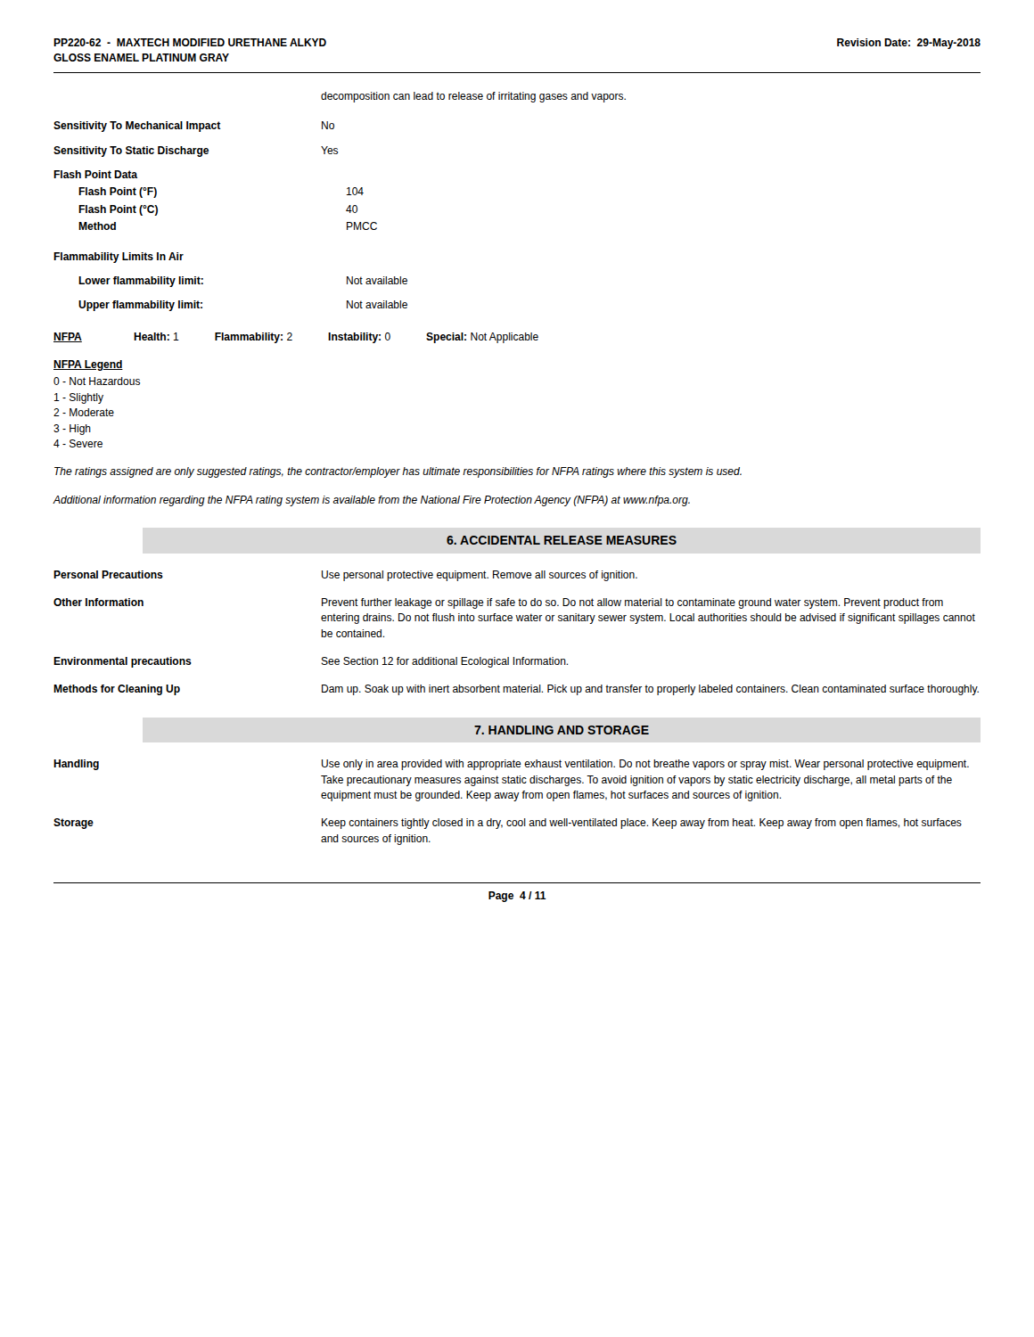PP220-62 - MAXTECH MODIFIED URETHANE ALKYD
GLOSS ENAMEL PLATINUM GRAY
Revision Date: 29-May-2018
decomposition can lead to release of irritating gases and vapors.
Sensitivity To Mechanical Impact
No
Sensitivity To Static Discharge
Yes
Flash Point Data
Flash Point (°F)
104
Flash Point (°C)
40
Method
PMCC
Flammability Limits In Air
Lower flammability limit:
Not available
Upper flammability limit:
Not available
NFPA
Health: 1
Flammability: 2
Instability: 0
Special: Not Applicable
NFPA Legend
0 - Not Hazardous
1 - Slightly
2 - Moderate
3 - High
4 - Severe
The ratings assigned are only suggested ratings, the contractor/employer has ultimate responsibilities for NFPA ratings where this system is used.
Additional information regarding the NFPA rating system is available from the National Fire Protection Agency (NFPA) at www.nfpa.org.
6. ACCIDENTAL RELEASE MEASURES
Personal Precautions
Use personal protective equipment. Remove all sources of ignition.
Other Information
Prevent further leakage or spillage if safe to do so. Do not allow material to contaminate ground water system. Prevent product from entering drains. Do not flush into surface water or sanitary sewer system. Local authorities should be advised if significant spillages cannot be contained.
Environmental precautions
See Section 12 for additional Ecological Information.
Methods for Cleaning Up
Dam up. Soak up with inert absorbent material. Pick up and transfer to properly labeled containers. Clean contaminated surface thoroughly.
7. HANDLING AND STORAGE
Handling
Use only in area provided with appropriate exhaust ventilation. Do not breathe vapors or spray mist. Wear personal protective equipment. Take precautionary measures against static discharges. To avoid ignition of vapors by static electricity discharge, all metal parts of the equipment must be grounded. Keep away from open flames, hot surfaces and sources of ignition.
Storage
Keep containers tightly closed in a dry, cool and well-ventilated place. Keep away from heat. Keep away from open flames, hot surfaces and sources of ignition.
Page 4 / 11